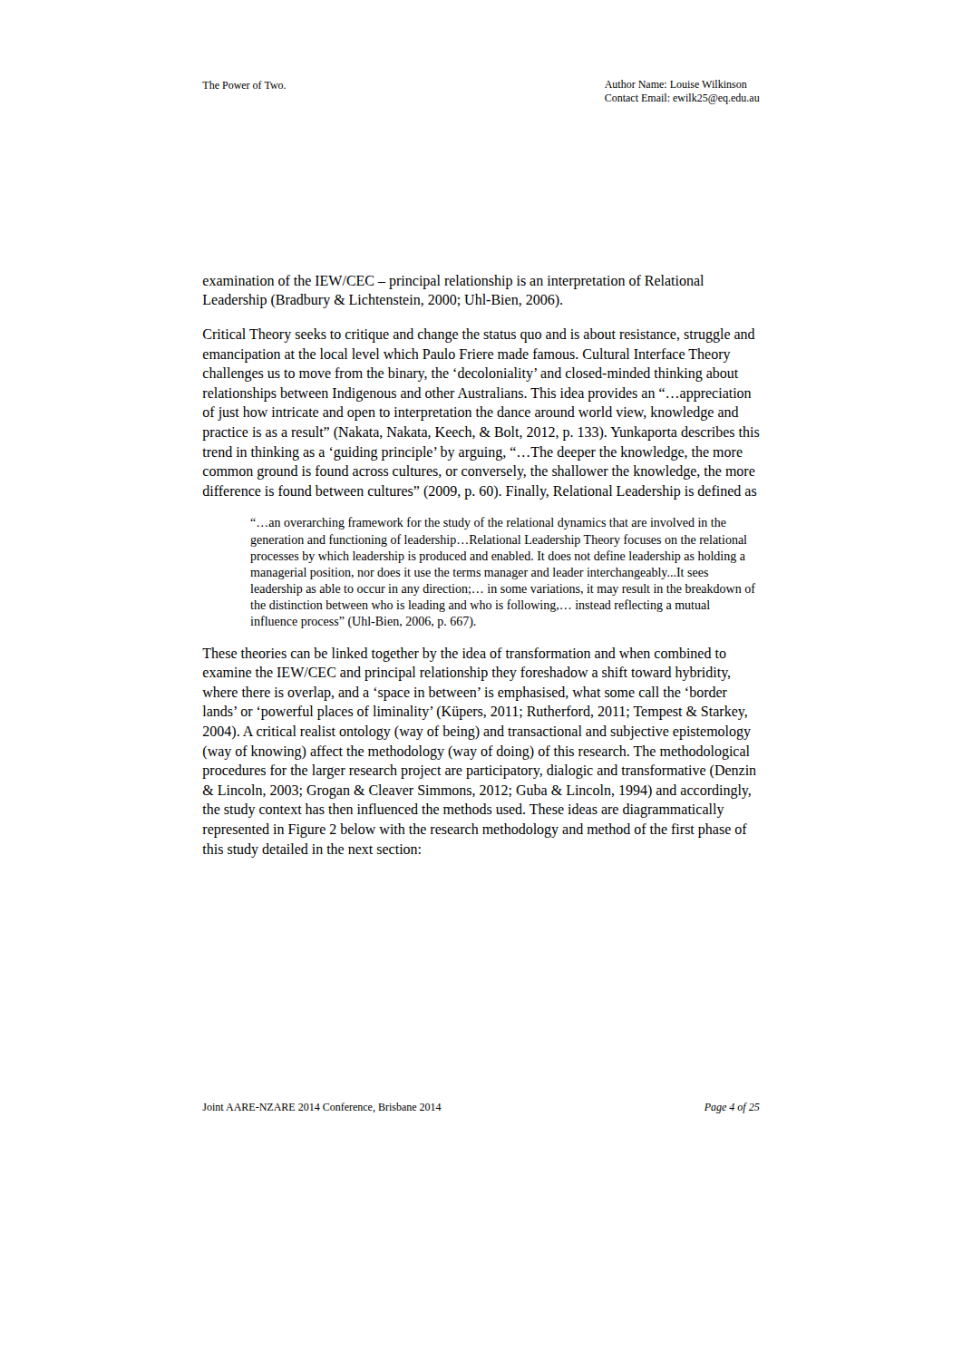The Power of Two.
Author Name: Louise Wilkinson
Contact Email: ewilk25@eq.edu.au
examination of the IEW/CEC – principal relationship is an interpretation of Relational Leadership (Bradbury & Lichtenstein, 2000; Uhl-Bien, 2006).
Critical Theory seeks to critique and change the status quo and is about resistance, struggle and emancipation at the local level which Paulo Friere made famous. Cultural Interface Theory challenges us to move from the binary, the ‘decoloniality’ and closed-minded thinking about relationships between Indigenous and other Australians. This idea provides an “…appreciation of just how intricate and open to interpretation the dance around world view, knowledge and practice is as a result” (Nakata, Nakata, Keech, & Bolt, 2012, p. 133). Yunkaporta describes this trend in thinking as a ‘guiding principle’ by arguing, “…The deeper the knowledge, the more common ground is found across cultures, or conversely, the shallower the knowledge, the more difference is found between cultures” (2009, p. 60). Finally, Relational Leadership is defined as
“…an overarching framework for the study of the relational dynamics that are involved in the generation and functioning of leadership…Relational Leadership Theory focuses on the relational processes by which leadership is produced and enabled. It does not define leadership as holding a managerial position, nor does it use the terms manager and leader interchangeably...It sees leadership as able to occur in any direction;… in some variations, it may result in the breakdown of the distinction between who is leading and who is following,… instead reflecting a mutual influence process” (Uhl-Bien, 2006, p. 667).
These theories can be linked together by the idea of transformation and when combined to examine the IEW/CEC and principal relationship they foreshadow a shift toward hybridity, where there is overlap, and a ‘space in between’ is emphasised, what some call the ‘border lands’ or ‘powerful places of liminality’ (Küpers, 2011; Rutherford, 2011; Tempest & Starkey, 2004). A critical realist ontology (way of being) and transactional and subjective epistemology (way of knowing) affect the methodology (way of doing) of this research. The methodological procedures for the larger research project are participatory, dialogic and transformative (Denzin & Lincoln, 2003; Grogan & Cleaver Simmons, 2012; Guba & Lincoln, 1994) and accordingly, the study context has then influenced the methods used. These ideas are diagrammatically represented in Figure 2 below with the research methodology and method of the first phase of this study detailed in the next section:
Joint AARE-NZARE 2014 Conference, Brisbane 2014
Page 4 of 25